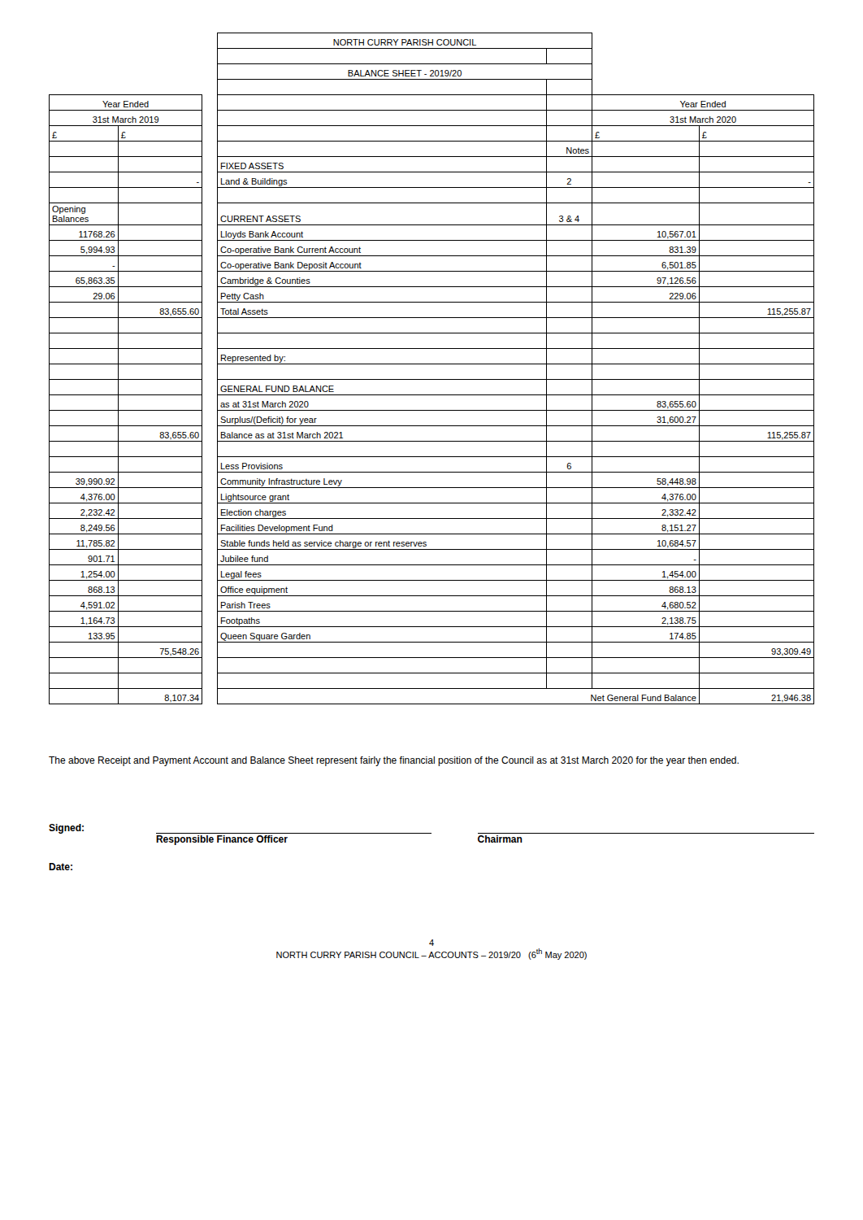| | | | NORTH CURRY PARISH COUNCIL | | |
| | | | BALANCE SHEET - 2019/20 | | |
| Year Ended | | | | Year Ended |
| 31st March 2019 | | | | 31st March 2020 |
| £ | £ | | | | £ | £ |
| | | | | Notes | | |
| | | | FIXED ASSETS | | | |
| | - | | Land & Buildings | 2 | | - |
| Opening Balances | | | CURRENT ASSETS | 3 & 4 | | |
| 11768.26 | | | Lloyds Bank Account | | 10,567.01 | |
| 5,994.93 | | | Co-operative Bank Current Account | | 831.39 | |
| - | | | Co-operative Bank Deposit Account | | 6,501.85 | |
| 65,863.35 | | | Cambridge & Counties | | 97,126.56 | |
| 29.06 | | | Petty Cash | | 229.06 | |
| | 83,655.60 | | Total Assets | | | 115,255.87 |
| | | | Represented by: | | | |
| | | | GENERAL FUND BALANCE | | | |
| | | | as at 31st March 2020 | | 83,655.60 | |
| | | | Surplus/(Deficit) for year | | 31,600.27 | |
| | 83,655.60 | | Balance as at 31st March 2021 | | | 115,255.87 |
| | | | Less Provisions | 6 | | |
| 39,990.92 | | | Community Infrastructure Levy | | 58,448.98 | |
| 4,376.00 | | | Lightsource grant | | 4,376.00 | |
| 2,232.42 | | | Election charges | | 2,332.42 | |
| 8,249.56 | | | Facilities Development Fund | | 8,151.27 | |
| 11,785.82 | | | Stable funds held as service charge or rent reserves | | 10,684.57 | |
| 901.71 | | | Jubilee fund | | - | |
| 1,254.00 | | | Legal fees | | 1,454.00 | |
| 868.13 | | | Office equipment | | 868.13 | |
| 4,591.02 | | | Parish Trees | | 4,680.52 | |
| 1,164.73 | | | Footpaths | | 2,138.75 | |
| 133.95 | | | Queen Square Garden | | 174.85 | |
| | 75,548.26 | | | | | 93,309.49 |
| | 8,107.34 | | Net General Fund Balance | 21,946.38 |
The above Receipt and Payment Account and Balance Sheet represent fairly the financial position of the Council as at 31st March 2020 for the year then ended.
| Signed: | | | |
| | Responsible Finance Officer | | Chairman |
| Date: | | | |
4
NORTH CURRY PARISH COUNCIL – ACCOUNTS – 2019/20 (6th May 2020)